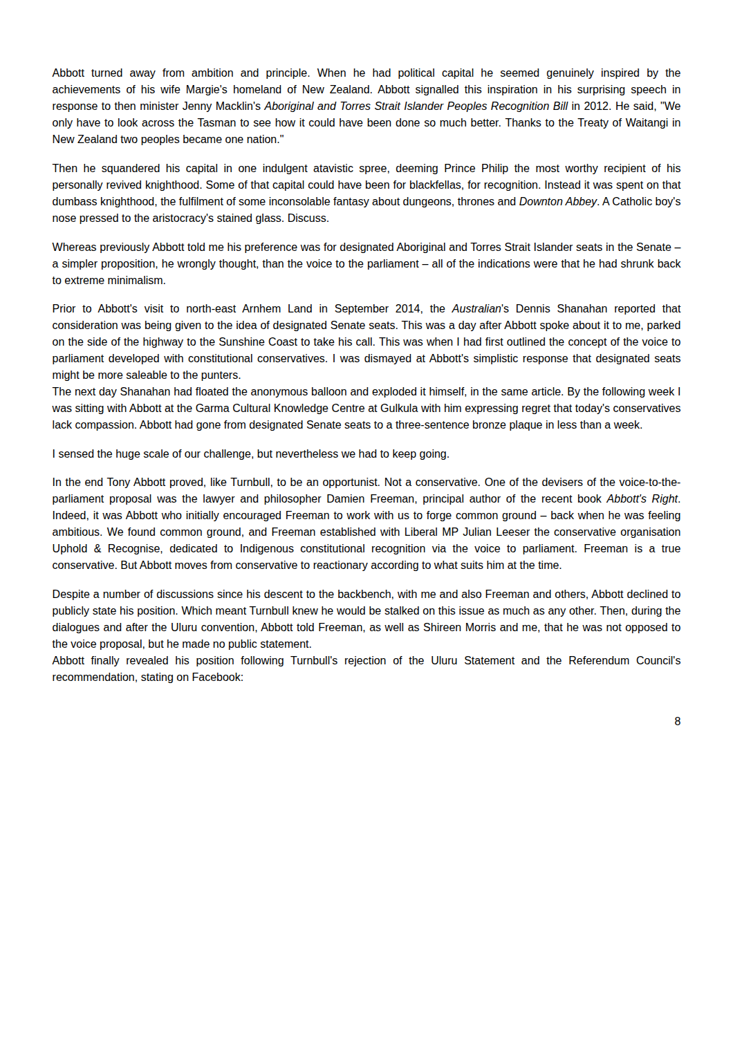Abbott turned away from ambition and principle. When he had political capital he seemed genuinely inspired by the achievements of his wife Margie's homeland of New Zealand. Abbott signalled this inspiration in his surprising speech in response to then minister Jenny Macklin's Aboriginal and Torres Strait Islander Peoples Recognition Bill in 2012. He said, "We only have to look across the Tasman to see how it could have been done so much better. Thanks to the Treaty of Waitangi in New Zealand two peoples became one nation."
Then he squandered his capital in one indulgent atavistic spree, deeming Prince Philip the most worthy recipient of his personally revived knighthood. Some of that capital could have been for blackfellas, for recognition. Instead it was spent on that dumbass knighthood, the fulfilment of some inconsolable fantasy about dungeons, thrones and Downton Abbey. A Catholic boy's nose pressed to the aristocracy's stained glass. Discuss.
Whereas previously Abbott told me his preference was for designated Aboriginal and Torres Strait Islander seats in the Senate – a simpler proposition, he wrongly thought, than the voice to the parliament – all of the indications were that he had shrunk back to extreme minimalism.
Prior to Abbott's visit to north-east Arnhem Land in September 2014, the Australian's Dennis Shanahan reported that consideration was being given to the idea of designated Senate seats. This was a day after Abbott spoke about it to me, parked on the side of the highway to the Sunshine Coast to take his call. This was when I had first outlined the concept of the voice to parliament developed with constitutional conservatives. I was dismayed at Abbott's simplistic response that designated seats might be more saleable to the punters.
The next day Shanahan had floated the anonymous balloon and exploded it himself, in the same article. By the following week I was sitting with Abbott at the Garma Cultural Knowledge Centre at Gulkula with him expressing regret that today's conservatives lack compassion. Abbott had gone from designated Senate seats to a three-sentence bronze plaque in less than a week.
I sensed the huge scale of our challenge, but nevertheless we had to keep going.
In the end Tony Abbott proved, like Turnbull, to be an opportunist. Not a conservative. One of the devisers of the voice-to-the-parliament proposal was the lawyer and philosopher Damien Freeman, principal author of the recent book Abbott's Right. Indeed, it was Abbott who initially encouraged Freeman to work with us to forge common ground – back when he was feeling ambitious. We found common ground, and Freeman established with Liberal MP Julian Leeser the conservative organisation Uphold & Recognise, dedicated to Indigenous constitutional recognition via the voice to parliament. Freeman is a true conservative. But Abbott moves from conservative to reactionary according to what suits him at the time.
Despite a number of discussions since his descent to the backbench, with me and also Freeman and others, Abbott declined to publicly state his position. Which meant Turnbull knew he would be stalked on this issue as much as any other. Then, during the dialogues and after the Uluru convention, Abbott told Freeman, as well as Shireen Morris and me, that he was not opposed to the voice proposal, but he made no public statement.
Abbott finally revealed his position following Turnbull's rejection of the Uluru Statement and the Referendum Council's recommendation, stating on Facebook:
8